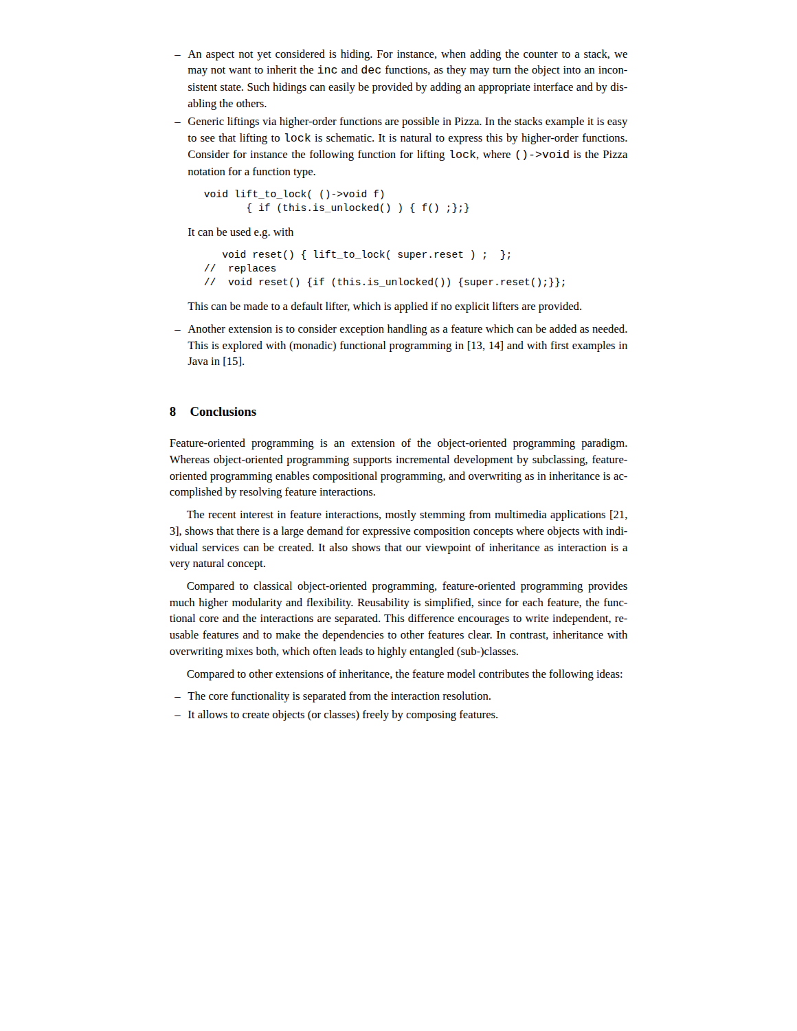An aspect not yet considered is hiding. For instance, when adding the counter to a stack, we may not want to inherit the inc and dec functions, as they may turn the object into an inconsistent state. Such hidings can easily be provided by adding an appropriate interface and by disabling the others.
Generic liftings via higher-order functions are possible in Pizza. In the stacks example it is easy to see that lifting to lock is schematic. It is natural to express this by higher-order functions. Consider for instance the following function for lifting lock, where ()->void is the Pizza notation for a function type.
void lift_to_lock( ()->void f)
       { if (this.is_unlocked() ) { f() ;};}
It can be used e.g. with
   void reset() { lift_to_lock( super.reset ) ;  };
//  replaces
//  void reset() {if (this.is_unlocked()) {super.reset();}};
This can be made to a default lifter, which is applied if no explicit lifters are provided.
Another extension is to consider exception handling as a feature which can be added as needed. This is explored with (monadic) functional programming in [13, 14] and with first examples in Java in [15].
8 Conclusions
Feature-oriented programming is an extension of the object-oriented programming paradigm. Whereas object-oriented programming supports incremental development by subclassing, feature-oriented programming enables compositional programming, and overwriting as in inheritance is accomplished by resolving feature interactions.
The recent interest in feature interactions, mostly stemming from multimedia applications [21, 3], shows that there is a large demand for expressive composition concepts where objects with individual services can be created. It also shows that our viewpoint of inheritance as interaction is a very natural concept.
Compared to classical object-oriented programming, feature-oriented programming provides much higher modularity and flexibility. Reusability is simplified, since for each feature, the functional core and the interactions are separated. This difference encourages to write independent, reusable features and to make the dependencies to other features clear. In contrast, inheritance with overwriting mixes both, which often leads to highly entangled (sub-)classes.
Compared to other extensions of inheritance, the feature model contributes the following ideas:
The core functionality is separated from the interaction resolution.
It allows to create objects (or classes) freely by composing features.